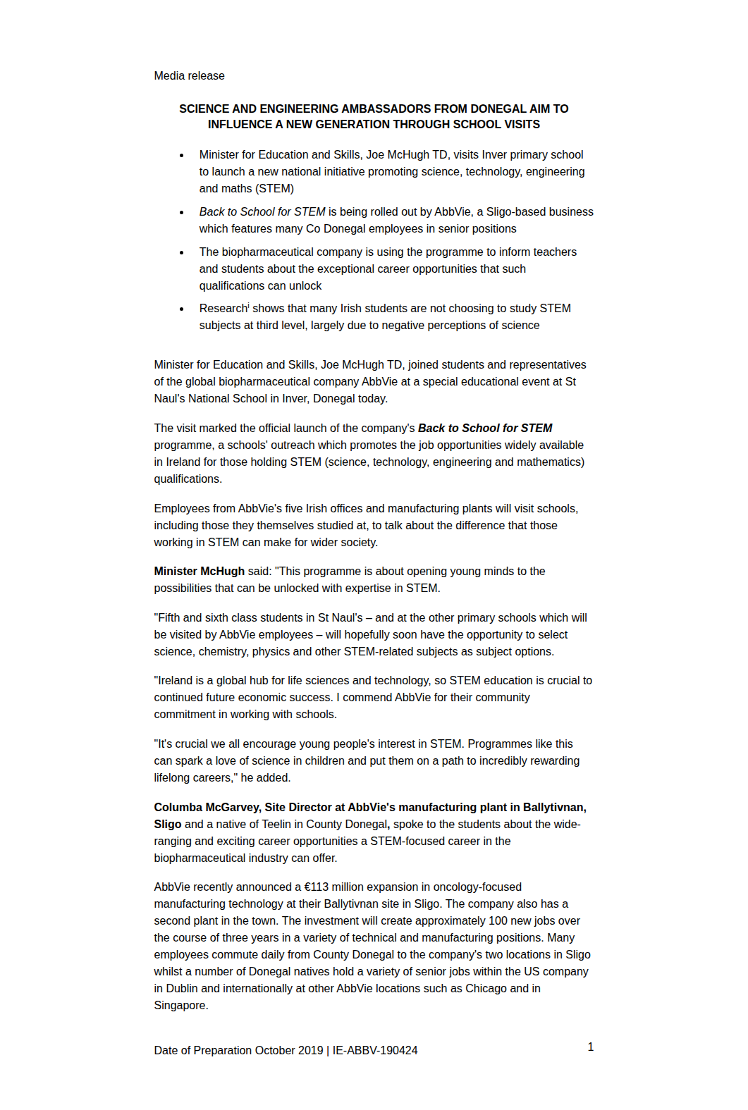Media release
Science and Engineering Ambassadors from Donegal aim to influence a new generation through school visits
Minister for Education and Skills, Joe McHugh TD, visits Inver primary school to launch a new national initiative promoting science, technology, engineering and maths (STEM)
Back to School for STEM is being rolled out by AbbVie, a Sligo-based business which features many Co Donegal employees in senior positions
The biopharmaceutical company is using the programme to inform teachers and students about the exceptional career opportunities that such qualifications can unlock
Researchi shows that many Irish students are not choosing to study STEM subjects at third level, largely due to negative perceptions of science
Minister for Education and Skills, Joe McHugh TD, joined students and representatives of the global biopharmaceutical company AbbVie at a special educational event at St Naul's National School in Inver, Donegal today.
The visit marked the official launch of the company's Back to School for STEM programme, a schools' outreach which promotes the job opportunities widely available in Ireland for those holding STEM (science, technology, engineering and mathematics) qualifications.
Employees from AbbVie's five Irish offices and manufacturing plants will visit schools, including those they themselves studied at, to talk about the difference that those working in STEM can make for wider society.
Minister McHugh said: "This programme is about opening young minds to the possibilities that can be unlocked with expertise in STEM.
"Fifth and sixth class students in St Naul's – and at the other primary schools which will be visited by AbbVie employees – will hopefully soon have the opportunity to select science, chemistry, physics and other STEM-related subjects as subject options.
"Ireland is a global hub for life sciences and technology, so STEM education is crucial to continued future economic success. I commend AbbVie for their community commitment in working with schools.
"It's crucial we all encourage young people's interest in STEM. Programmes like this can spark a love of science in children and put them on a path to incredibly rewarding lifelong careers," he added.
Columba McGarvey, Site Director at AbbVie's manufacturing plant in Ballytivnan, Sligo and a native of Teelin in County Donegal, spoke to the students about the wide-ranging and exciting career opportunities a STEM-focused career in the biopharmaceutical industry can offer.
AbbVie recently announced a €113 million expansion in oncology-focused manufacturing technology at their Ballytivnan site in Sligo. The company also has a second plant in the town. The investment will create approximately 100 new jobs over the course of three years in a variety of technical and manufacturing positions. Many employees commute daily from County Donegal to the company's two locations in Sligo whilst a number of Donegal natives hold a variety of senior jobs within the US company in Dublin and internationally at other AbbVie locations such as Chicago and in Singapore.
Date of Preparation October 2019 | IE-ABBV-190424
1